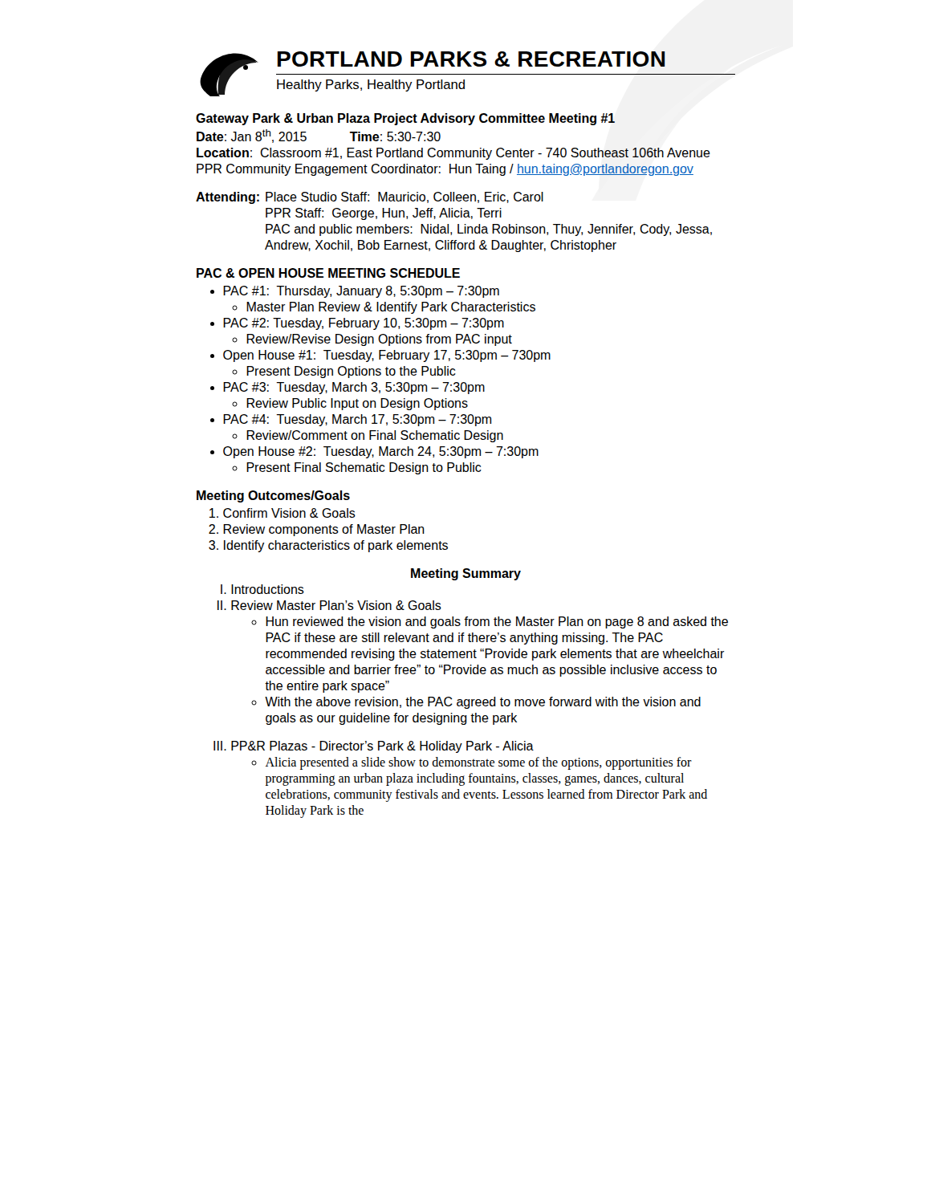PORTLAND PARKS & RECREATION
Healthy Parks, Healthy Portland
Gateway Park & Urban Plaza Project Advisory Committee Meeting #1
Date: Jan 8th, 2015 Time: 5:30-7:30
Location: Classroom #1, East Portland Community Center - 740 Southeast 106th Avenue
PPR Community Engagement Coordinator: Hun Taing / hun.taing@portlandoregon.gov
Attending:
Place Studio Staff: Mauricio, Colleen, Eric, Carol
PPR Staff: George, Hun, Jeff, Alicia, Terri
PAC and public members: Nidal, Linda Robinson, Thuy, Jennifer, Cody, Jessa, Andrew, Xochil, Bob Earnest, Clifford & Daughter, Christopher
PAC & OPEN HOUSE MEETING SCHEDULE
PAC #1: Thursday, January 8, 5:30pm – 7:30pm
Master Plan Review & Identify Park Characteristics
PAC #2: Tuesday, February 10, 5:30pm – 7:30pm
Review/Revise Design Options from PAC input
Open House #1: Tuesday, February 17, 5:30pm – 730pm
Present Design Options to the Public
PAC #3: Tuesday, March 3, 5:30pm – 7:30pm
Review Public Input on Design Options
PAC #4: Tuesday, March 17, 5:30pm – 7:30pm
Review/Comment on Final Schematic Design
Open House #2: Tuesday, March 24, 5:30pm – 7:30pm
Present Final Schematic Design to Public
Meeting Outcomes/Goals
Confirm Vision & Goals
Review components of Master Plan
Identify characteristics of park elements
Meeting Summary
Introductions
Review Master Plan’s Vision & Goals
Hun reviewed the vision and goals from the Master Plan on page 8 and asked the PAC if these are still relevant and if there’s anything missing. The PAC recommended revising the statement “Provide park elements that are wheelchair accessible and barrier free” to “Provide as much as possible inclusive access to the entire park space”
With the above revision, the PAC agreed to move forward with the vision and goals as our guideline for designing the park
PP&R Plazas - Director’s Park & Holiday Park - Alicia
Alicia presented a slide show to demonstrate some of the options, opportunities for programming an urban plaza including fountains, classes, games, dances, cultural celebrations, community festivals and events. Lessons learned from Director Park and Holiday Park is the